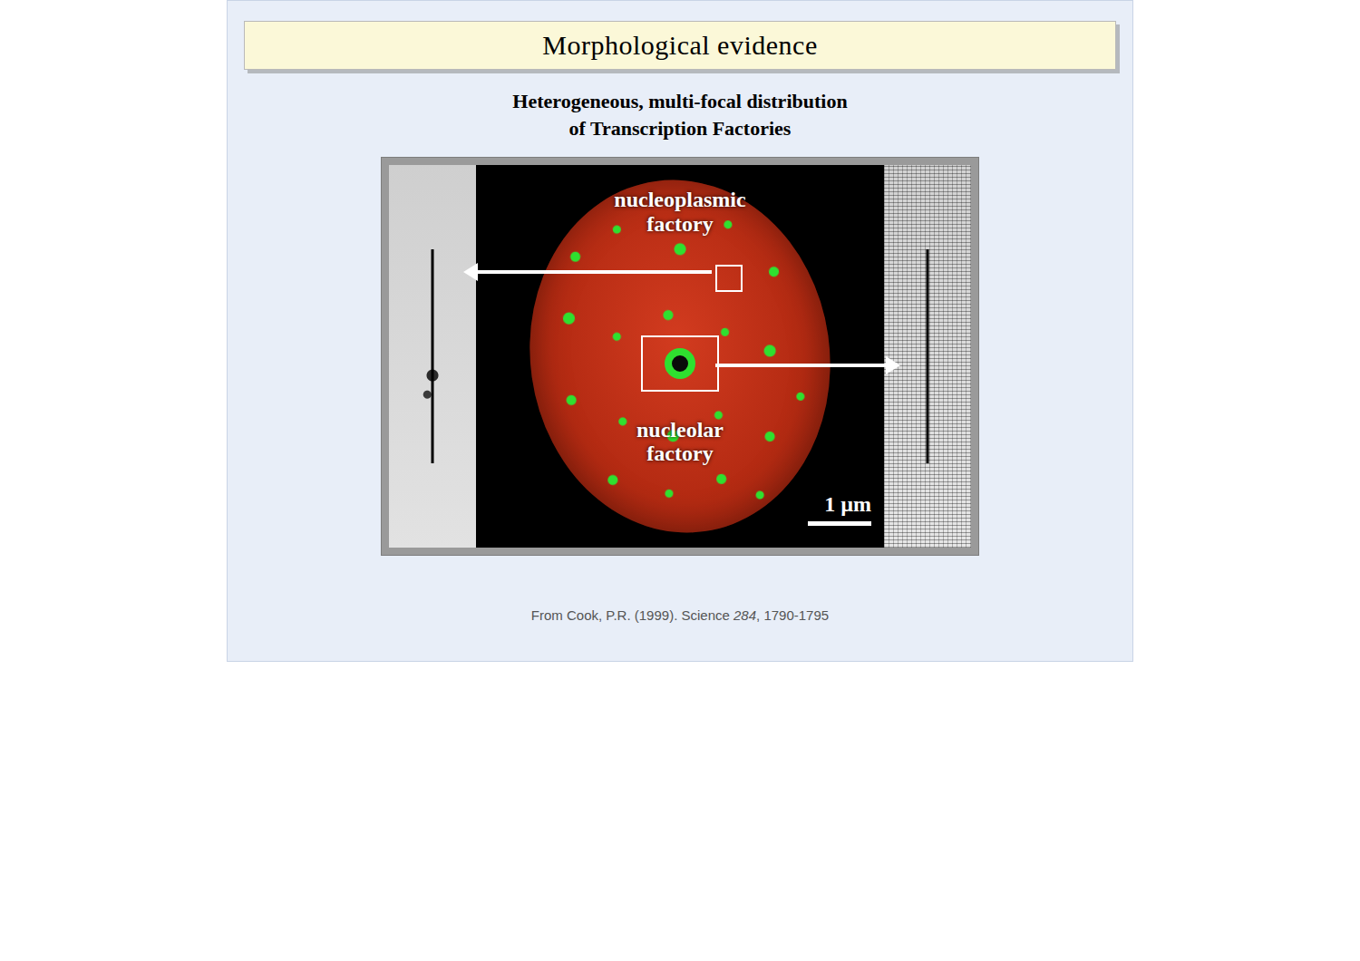Morphological evidence
Heterogeneous, multi-focal distribution
of Transcription Factories
nucleoplasmic
factory
nucleolar
factory
1 µm
From Cook, P.R. (1999). Science 284, 1790-1795